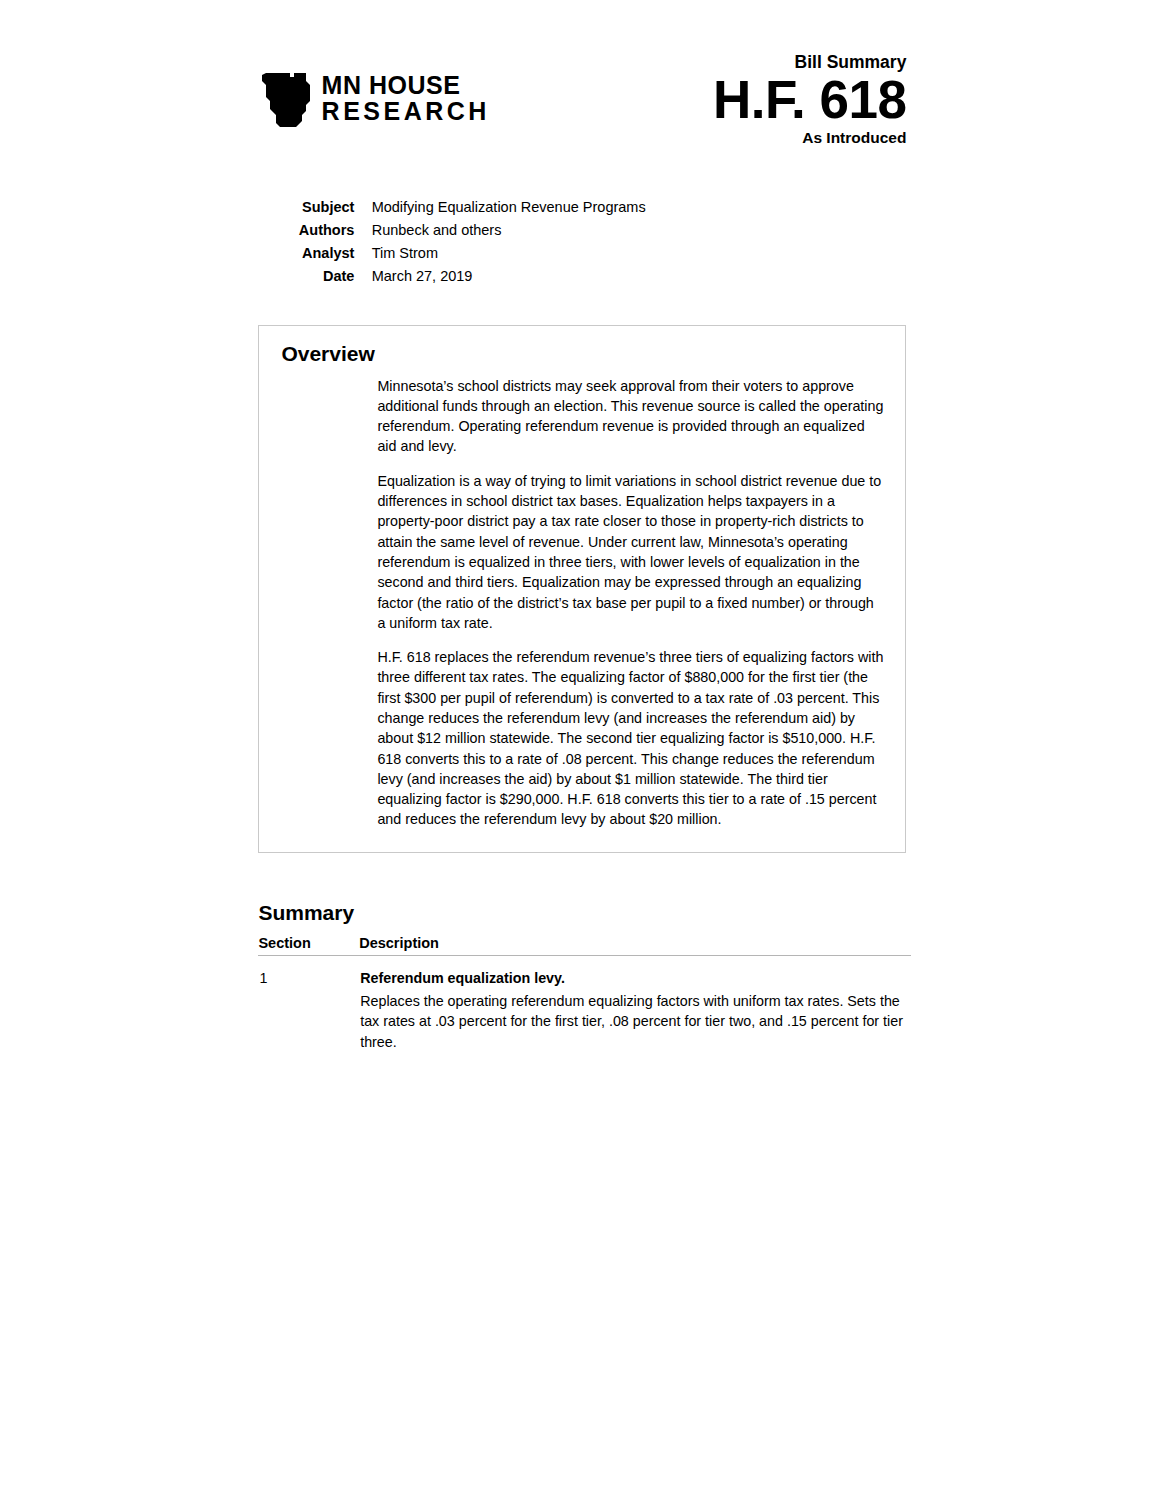MN HOUSE RESEARCH
Bill Summary
H.F. 618
As Introduced
Subject
Modifying Equalization Revenue Programs
Authors
Runbeck and others
Analyst
Tim Strom
Date
March 27, 2019
Overview
Minnesota’s school districts may seek approval from their voters to approve additional funds through an election. This revenue source is called the operating referendum. Operating referendum revenue is provided through an equalized aid and levy.
Equalization is a way of trying to limit variations in school district revenue due to differences in school district tax bases. Equalization helps taxpayers in a property-poor district pay a tax rate closer to those in property-rich districts to attain the same level of revenue. Under current law, Minnesota’s operating referendum is equalized in three tiers, with lower levels of equalization in the second and third tiers. Equalization may be expressed through an equalizing factor (the ratio of the district’s tax base per pupil to a fixed number) or through a uniform tax rate.
H.F. 618 replaces the referendum revenue’s three tiers of equalizing factors with three different tax rates. The equalizing factor of $880,000 for the first tier (the first $300 per pupil of referendum) is converted to a tax rate of .03 percent. This change reduces the referendum levy (and increases the referendum aid) by about $12 million statewide. The second tier equalizing factor is $510,000. H.F. 618 converts this to a rate of .08 percent. This change reduces the referendum levy (and increases the aid) by about $1 million statewide. The third tier equalizing factor is $290,000. H.F. 618 converts this tier to a rate of .15 percent and reduces the referendum levy by about $20 million.
Summary
| Section | Description |
| --- | --- |
| 1 | Referendum equalization levy. Replaces the operating referendum equalizing factors with uniform tax rates. Sets the tax rates at .03 percent for the first tier, .08 percent for tier two, and .15 percent for tier three. |